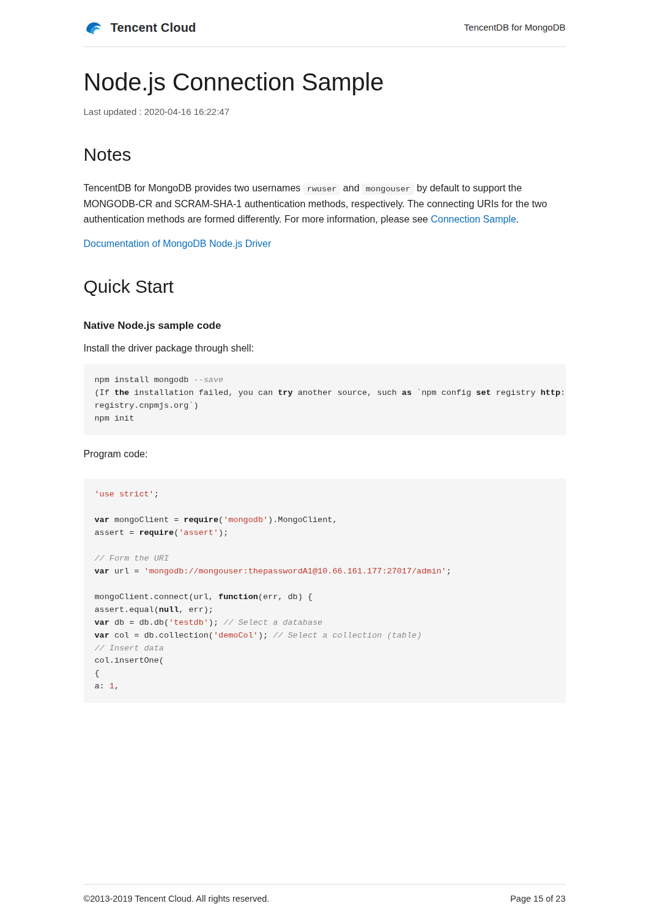Tencent Cloud
TencentDB for MongoDB
Node.js Connection Sample
Last updated : 2020-04-16 16:22:47
Notes
TencentDB for MongoDB provides two usernames rwuser and mongouser by default to support the MONGODB-CR and SCRAM-SHA-1 authentication methods, respectively. The connecting URIs for the two authentication methods are formed differently. For more information, please see Connection Sample.
Documentation of MongoDB Node.js Driver
Quick Start
Native Node.js sample code
Install the driver package through shell:
npm install mongodb --save
(If the installation failed, you can try another source, such as `npm config set registry http://
registry.cnpmjs.org`)
npm init
Program code:
'use strict';

var mongoClient = require('mongodb').MongoClient,
assert = require('assert');

// Form the URI
var url = 'mongodb://mongouser:thepasswordA1@10.66.161.177:27017/admin';

mongoClient.connect(url, function(err, db) {
assert.equal(null, err);
var db = db.db('testdb'); // Select a database
var col = db.collection('demoCol'); // Select a collection (table)
// Insert data
col.insertOne(
{
a: 1,
©2013-2019 Tencent Cloud. All rights reserved.
Page 15 of 23